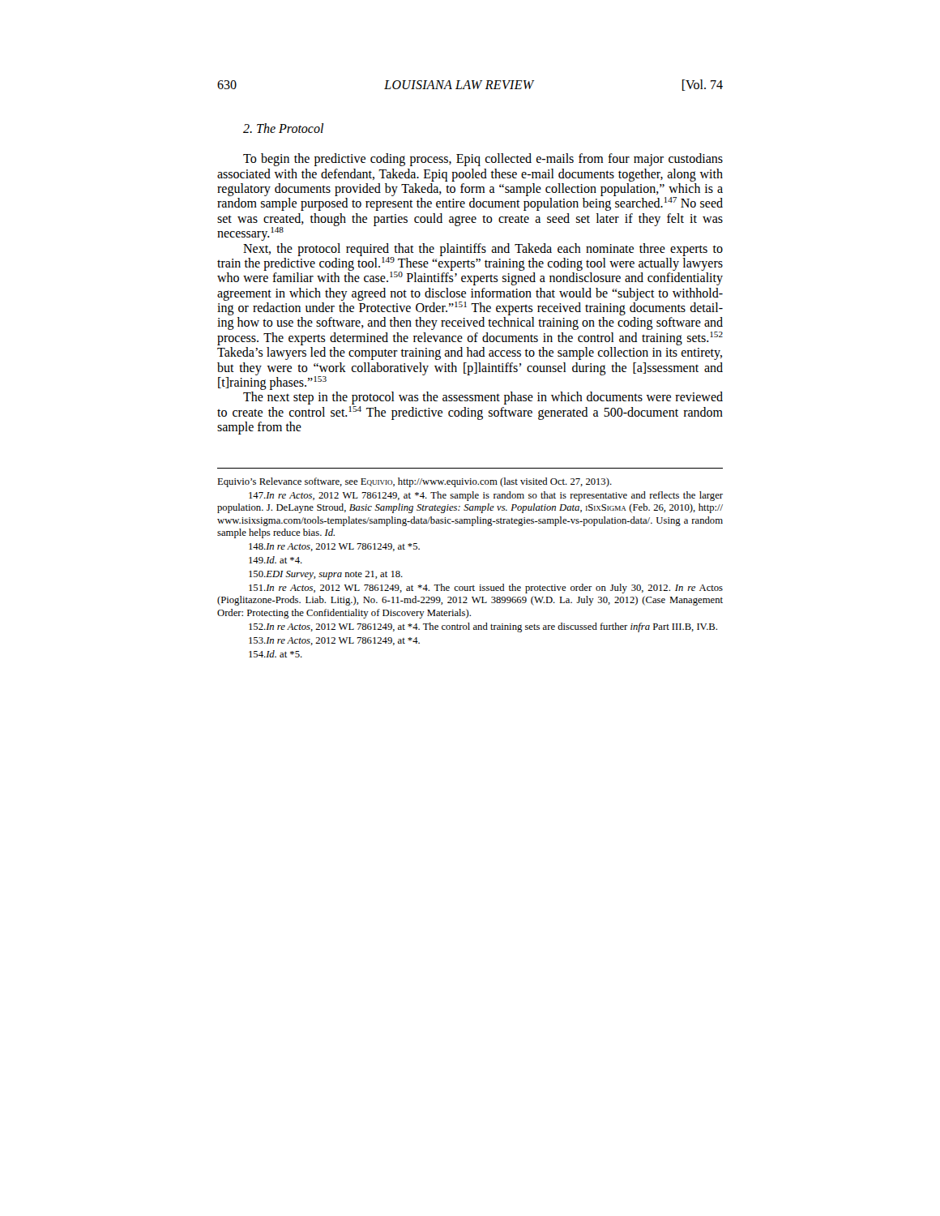630 LOUISIANA LAW REVIEW [Vol. 74
2. The Protocol
To begin the predictive coding process, Epiq collected e-mails from four major custodians associated with the defendant, Takeda. Epiq pooled these e-mail documents together, along with regulatory documents provided by Takeda, to form a “sample collection population,” which is a random sample purposed to represent the entire document population being searched.147 No seed set was created, though the parties could agree to create a seed set later if they felt it was necessary.148
Next, the protocol required that the plaintiffs and Takeda each nominate three experts to train the predictive coding tool.149 These “experts” training the coding tool were actually lawyers who were familiar with the case.150 Plaintiffs’ experts signed a nondisclosure and confidentiality agreement in which they agreed not to disclose information that would be “subject to withholding or redaction under the Protective Order.”151 The experts received training documents detailing how to use the software, and then they received technical training on the coding software and process. The experts determined the relevance of documents in the control and training sets.152 Takeda’s lawyers led the computer training and had access to the sample collection in its entirety, but they were to “work collaboratively with [p]laintiffs’ counsel during the [a]ssessment and [t]raining phases.”153
The next step in the protocol was the assessment phase in which documents were reviewed to create the control set.154 The predictive coding software generated a 500-document random sample from the
Equivio’s Relevance software, see Equivio, http://www.equivio.com (last visited Oct. 27, 2013).
147. In re Actos, 2012 WL 7861249, at *4. The sample is random so that is representative and reflects the larger population. J. DeLayne Stroud, Basic Sampling Strategies: Sample vs. Population Data, iSixSigma (Feb. 26, 2010), http://www.isixsigma.com/tools-templates/sampling-data/basic-sampling-strategies-sample-vs-population-data/. Using a random sample helps reduce bias. Id.
148. In re Actos, 2012 WL 7861249, at *5.
149. Id. at *4.
150. EDI Survey, supra note 21, at 18.
151. In re Actos, 2012 WL 7861249, at *4. The court issued the protective order on July 30, 2012. In re Actos (Pioglitazone-Prods. Liab. Litig.), No. 6-11-md-2299, 2012 WL 3899669 (W.D. La. July 30, 2012) (Case Management Order: Protecting the Confidentiality of Discovery Materials).
152. In re Actos, 2012 WL 7861249, at *4. The control and training sets are discussed further infra Part III.B, IV.B.
153. In re Actos, 2012 WL 7861249, at *4.
154. Id. at *5.